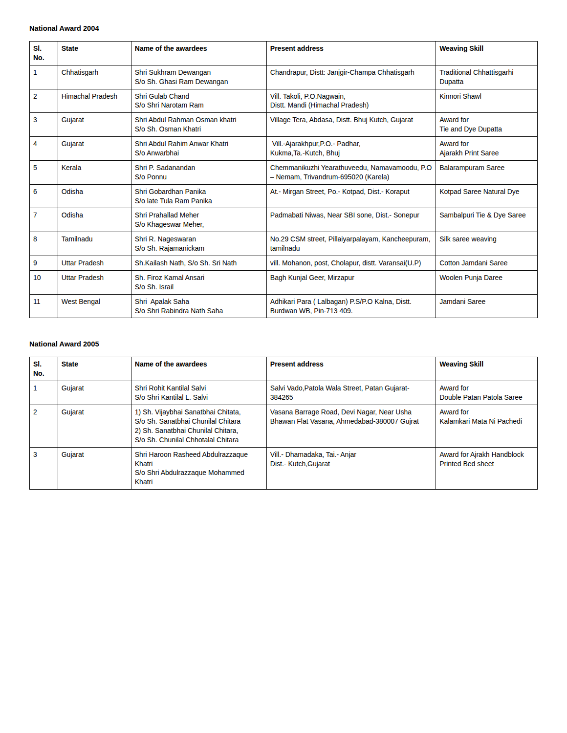National Award 2004
| Sl. No. | State | Name of the awardees | Present address | Weaving Skill |
| --- | --- | --- | --- | --- |
| 1 | Chhatisgarh | Shri Sukhram Dewangan S/o Sh. Ghasi Ram Dewangan | Chandrapur, Distt: Janjgir-Champa Chhatisgarh | Traditional Chhattisgarhi Dupatta |
| 2 | Himachal Pradesh | Shri Gulab Chand S/o Shri Narotam Ram | Vill. Takoli, P.O.Nagwain, Distt. Mandi (Himachal Pradesh) | Kinnori Shawl |
| 3 | Gujarat | Shri Abdul Rahman Osman khatri S/o Sh. Osman Khatri | Village Tera, Abdasa, Distt. Bhuj Kutch, Gujarat | Award for Tie and Dye Dupatta |
| 4 | Gujarat | Shri Abdul Rahim Anwar Khatri S/o Anwarbhai | Vill.-Ajarakhpur,P.O.- Padhar, Kukma,Ta.-Kutch, Bhuj | Award for Ajarakh Print Saree |
| 5 | Kerala | Shri P. Sadanandan S/o Ponnu | Chemmanikuzhi Yearathuveedu, Namavamoodu, P.O – Nemam, Trivandrum-695020 (Karela) | Balarampuram Saree |
| 6 | Odisha | Shri Gobardhan Panika S/o late Tula Ram Panika | At.- Mirgan Street, Po.- Kotpad, Dist.- Koraput | Kotpad Saree Natural Dye |
| 7 | Odisha | Shri Prahallad Meher S/o Khageswar Meher, | Padmabati Niwas, Near SBI sone, Dist.- Sonepur | Sambalpuri Tie & Dye Saree |
| 8 | Tamilnadu | Shri R. Nageswaran S/o Sh. Rajamanickam | No.29 CSM street, Pillaiyarpalayam, Kancheepuram, tamilnadu | Silk saree weaving |
| 9 | Uttar Pradesh | Sh.Kailash Nath, S/o Sh. Sri Nath | vill. Mohanon, post, Cholapur, distt. Varansai(U.P) | Cotton Jamdani Saree |
| 10 | Uttar Pradesh | Sh. Firoz Kamal Ansari S/o Sh. Israil | Bagh Kunjal Geer, Mirzapur | Woolen Punja Daree |
| 11 | West Bengal | Shri Apalak Saha S/o Shri Rabindra Nath Saha | Adhikari Para ( Lalbagan) P.S/P.O Kalna, Distt. Burdwan WB, Pin-713 409. | Jamdani Saree |
National Award 2005
| Sl. No. | State | Name of the awardees | Present address | Weaving Skill |
| --- | --- | --- | --- | --- |
| 1 | Gujarat | Shri Rohit Kantilal Salvi S/o Shri Kantilal L. Salvi | Salvi Vado,Patola Wala Street, Patan Gujarat-384265 | Award for Double Patan Patola Saree |
| 2 | Gujarat | 1) Sh. Vijaybhai Sanatbhai Chitata, S/o Sh. Sanatbhai Chunilal Chitara 2) Sh. Sanatbhai Chunilal Chitara, S/o Sh. Chunilal Chhotalal Chitara | Vasana Barrage Road, Devi Nagar, Near Usha Bhawan Flat Vasana, Ahmedabad-380007 Gujrat | Award for Kalamkari Mata Ni Pachedi |
| 3 | Gujarat | Shri Haroon Rasheed Abdulrazzaque Khatri S/o Shri Abdulrazzaque Mohammed Khatri | Vill.- Dhamadaka, Tai.- Anjar Dist.- Kutch,Gujarat | Award for Ajrakh Handblock Printed Bed sheet |